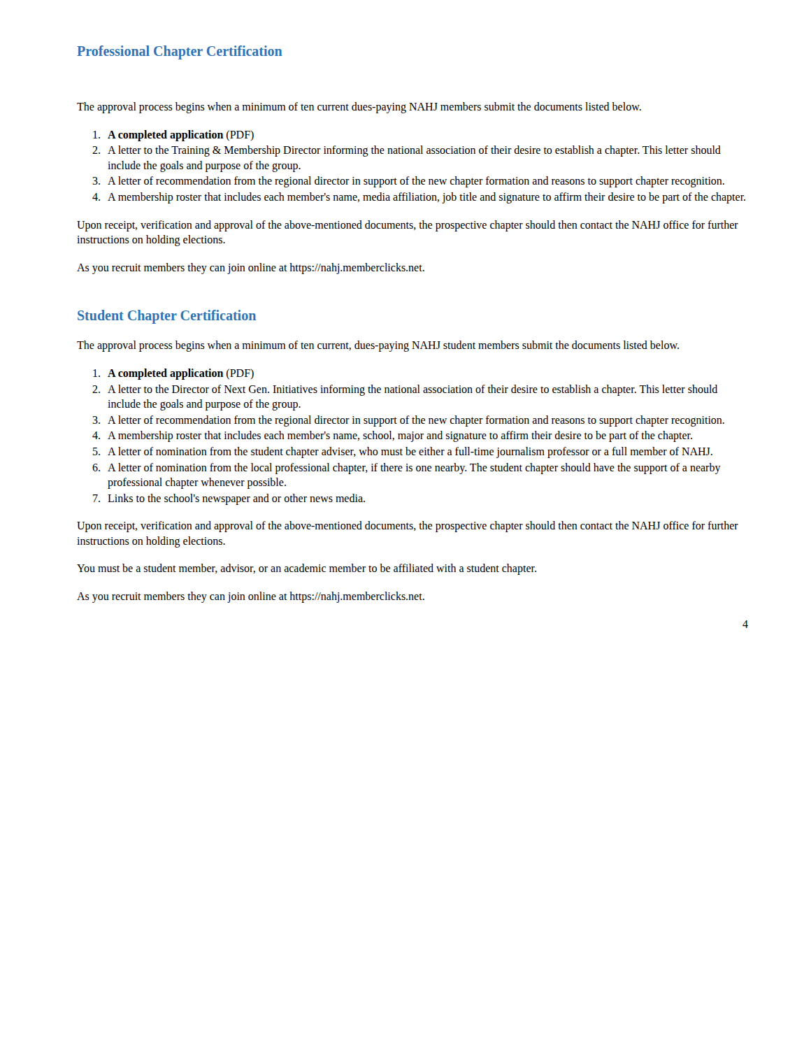Professional Chapter Certification
The approval process begins when a minimum of ten current dues-paying NAHJ members submit the documents listed below.
A completed application (PDF)
A letter to the Training & Membership Director informing the national association of their desire to establish a chapter. This letter should include the goals and purpose of the group.
A letter of recommendation from the regional director in support of the new chapter formation and reasons to support chapter recognition.
A membership roster that includes each member's name, media affiliation, job title and signature to affirm their desire to be part of the chapter.
Upon receipt, verification and approval of the above-mentioned documents, the prospective chapter should then contact the NAHJ office for further instructions on holding elections.
As you recruit members they can join online at https://nahj.memberclicks.net.
Student Chapter Certification
The approval process begins when a minimum of ten current, dues-paying NAHJ student members submit the documents listed below.
A completed application (PDF)
A letter to the Director of Next Gen. Initiatives informing the national association of their desire to establish a chapter. This letter should include the goals and purpose of the group.
A letter of recommendation from the regional director in support of the new chapter formation and reasons to support chapter recognition.
A membership roster that includes each member's name, school, major and signature to affirm their desire to be part of the chapter.
A letter of nomination from the student chapter adviser, who must be either a full-time journalism professor or a full member of NAHJ.
A letter of nomination from the local professional chapter, if there is one nearby. The student chapter should have the support of a nearby professional chapter whenever possible.
Links to the school's newspaper and or other news media.
Upon receipt, verification and approval of the above-mentioned documents, the prospective chapter should then contact the NAHJ office for further instructions on holding elections.
You must be a student member, advisor, or an academic member to be affiliated with a student chapter.
As you recruit members they can join online at https://nahj.memberclicks.net.
4